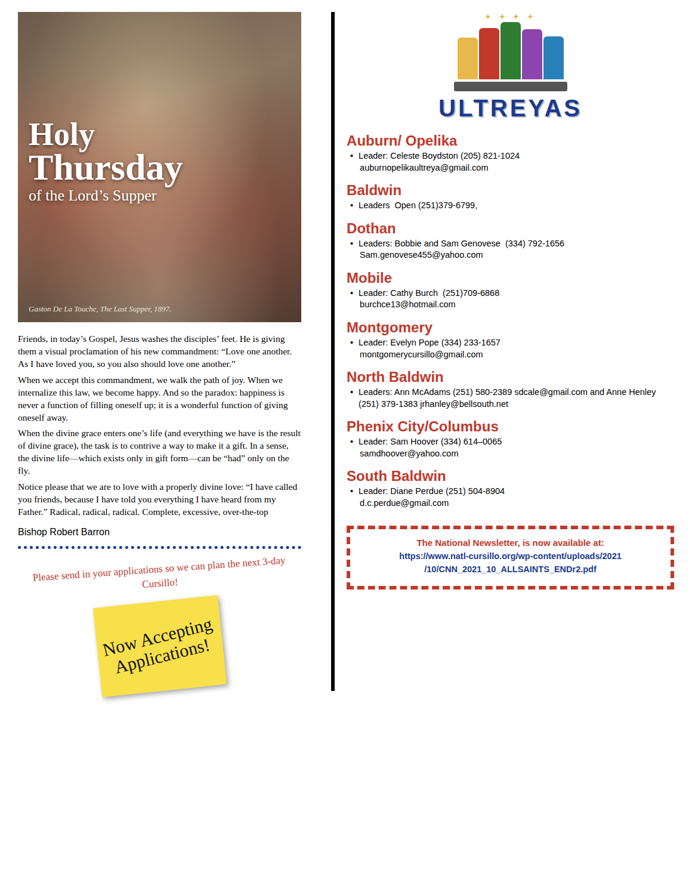Holy Thursday of the Lord’s Supper
Gaston De La Touche, The Last Supper, 1897.
Friends, in today’s Gospel, Jesus washes the disciples’ feet. He is giving them a visual proclamation of his new commandment: “Love one another. As I have loved you, so you also should love one another.”
When we accept this commandment, we walk the path of joy. When we internalize this law, we become happy. And so the paradox: happiness is never a function of filling oneself up; it is a wonderful function of giving oneself away.
When the divine grace enters one’s life (and everything we have is the result of divine grace), the task is to contrive a way to make it a gift. In a sense, the divine life—which exists only in gift form—can be “had” only on the fly.
Notice please that we are to love with a properly divine love: “I have called you friends, because I have told you everything I have heard from my Father.” Radical, radical, radical. Complete, excessive, over-the-top
Bishop Robert Barron
Please send in your applications so we can plan the next 3-day Cursillo!
Now Accepting
Applications!
✦ ✦ ✦ ✦
ULTREYAS
Auburn/ Opelika
Leader: Celeste Boydston (205) 821-1024 auburnopelikaultreya@gmail.com
Baldwin
Leaders Open (251)379-6799,
Dothan
Leaders: Bobbie and Sam Genovese (334) 792-1656 Sam.genovese455@yahoo.com
Mobile
Leader: Cathy Burch (251)709-6868 burchce13@hotmail.com
Montgomery
Leader: Evelyn Pope (334) 233-1657 montgomerycursillo@gmail.com
North Baldwin
Leaders: Ann McAdams (251) 580-2389 sdcale@gmail.com and Anne Henley (251) 379-1383 jrhanley@bellsouth.net
Phenix City/Columbus
Leader: Sam Hoover (334) 614–0065 samdhoover@yahoo.com
South Baldwin
Leader: Diane Perdue (251) 504-8904 d.c.perdue@gmail.com
The National Newsletter, is now available at:
https://www.natl-cursillo.org/wp-content/uploads/2021
/10/CNN_2021_10_ALLSAINTS_ENDr2.pdf